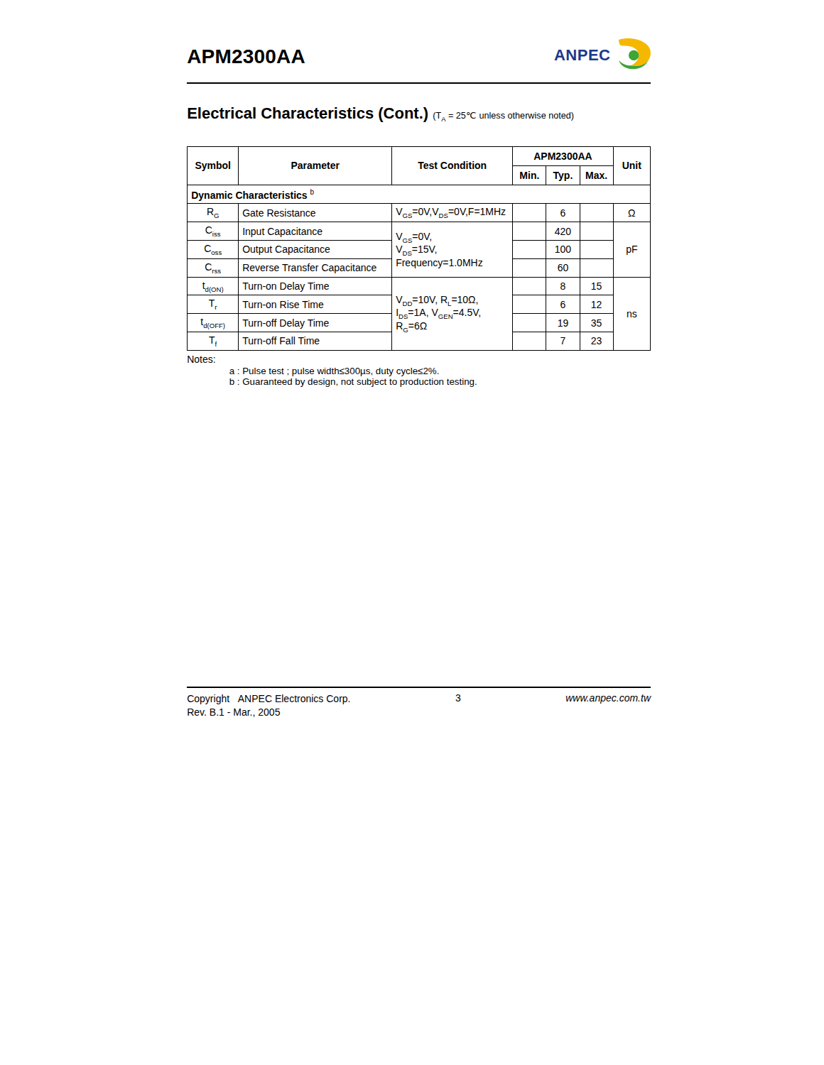APM2300AA
ANPEC
Electrical Characteristics (Cont.) (TA = 25℃ unless otherwise noted)
| Symbol | Parameter | Test Condition | APM2300AA | Unit |
| --- | --- | --- | --- | --- |
| Min. | Typ. | Max. |
| Dynamic Characteristics b |
| R G | Gate Resistance | V GS =0V,V DS =0V,F=1MHz | | 6 | | Ω |
| C iss | Input Capacitance | V GS =0V, V DS =15V, Frequency=1.0MHz | | 420 | | pF |
| C oss | Output Capacitance | | 100 | |
| C rss | Reverse Transfer Capacitance | | 60 | |
| t d(ON) | Turn-on Delay Time | V DD =10V, R L =10Ω, I DS =1A, V GEN =4.5V, R G =6Ω | | 8 | 15 | ns |
| T r | Turn-on Rise Time | | 6 | 12 |
| t d(OFF) | Turn-off Delay Time | | 19 | 35 |
| T f | Turn-off Fall Time | | 7 | 23 |
Notes:
a : Pulse test ; pulse width≤300µs, duty cycle≤2%.
b : Guaranteed by design, not subject to production testing.
Copyright ANPEC Electronics Corp.
Rev. B.1 - Mar., 2005
3
www.anpec.com.tw